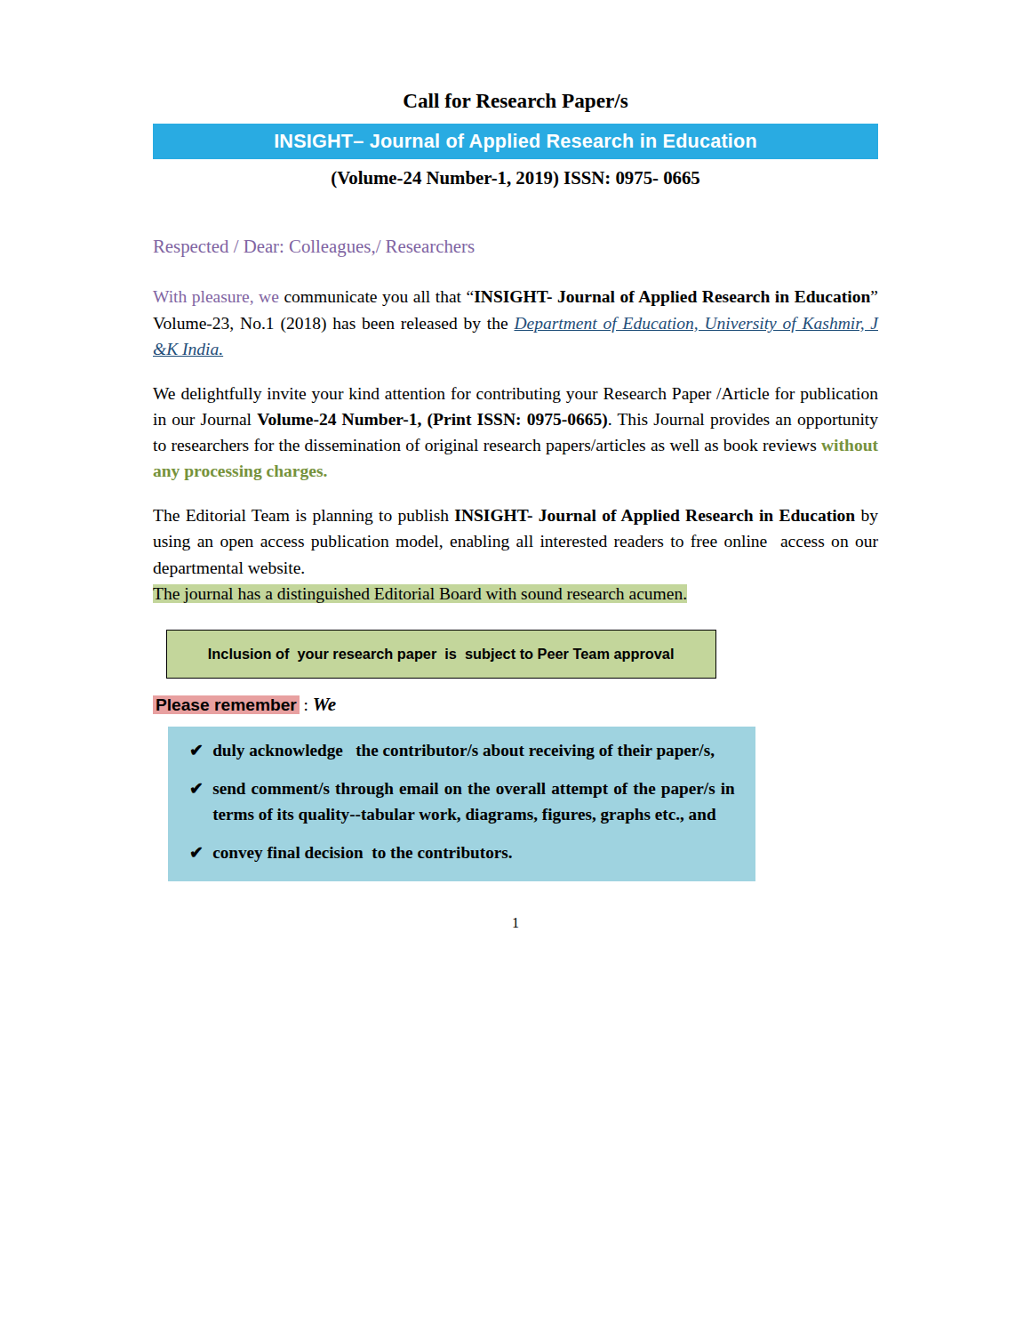Call for Research Paper/s
INSIGHT– Journal of Applied Research in Education
(Volume-24 Number-1, 2019) ISSN: 0975- 0665
Respected / Dear: Colleagues,/ Researchers
With pleasure, we communicate you all that “INSIGHT- Journal of Applied Research in Education” Volume-23, No.1 (2018) has been released by the Department of Education, University of Kashmir, J &K India.
We delightfully invite your kind attention for contributing your Research Paper /Article for publication in our Journal Volume-24 Number-1, (Print ISSN: 0975-0665). This Journal provides an opportunity to researchers for the dissemination of original research papers/articles as well as book reviews without any processing charges.
The Editorial Team is planning to publish INSIGHT- Journal of Applied Research in Education by using an open access publication model, enabling all interested readers to free online access on our departmental website.
The journal has a distinguished Editorial Board with sound research acumen.
Inclusion of your research paper is subject to Peer Team approval
Please remember : We
duly acknowledge the contributor/s about receiving of their paper/s,
send comment/s through email on the overall attempt of the paper/s in terms of its quality--tabular work, diagrams, figures, graphs etc., and
convey final decision to the contributors.
1